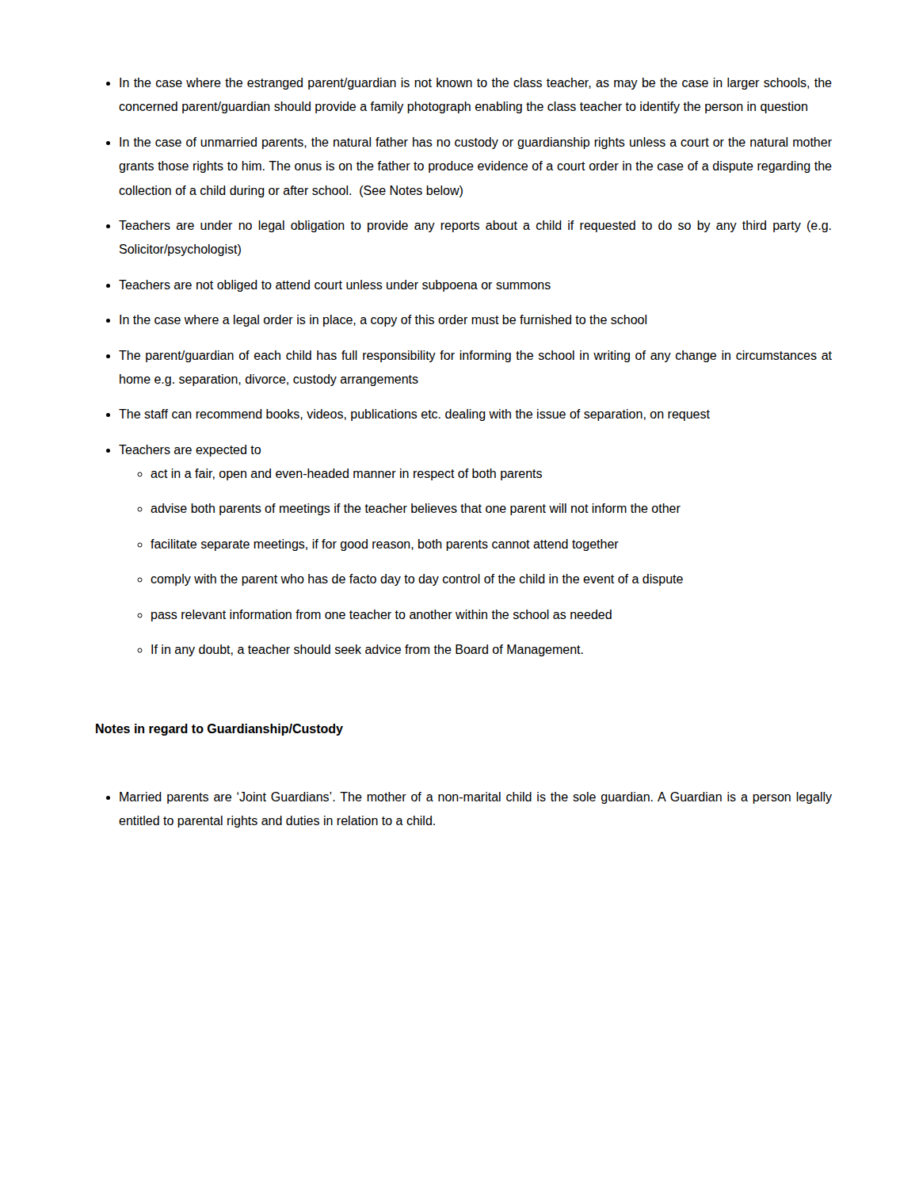In the case where the estranged parent/guardian is not known to the class teacher, as may be the case in larger schools, the concerned parent/guardian should provide a family photograph enabling the class teacher to identify the person in question
In the case of unmarried parents, the natural father has no custody or guardianship rights unless a court or the natural mother grants those rights to him. The onus is on the father to produce evidence of a court order in the case of a dispute regarding the collection of a child during or after school. (See Notes below)
Teachers are under no legal obligation to provide any reports about a child if requested to do so by any third party (e.g. Solicitor/psychologist)
Teachers are not obliged to attend court unless under subpoena or summons
In the case where a legal order is in place, a copy of this order must be furnished to the school
The parent/guardian of each child has full responsibility for informing the school in writing of any change in circumstances at home e.g. separation, divorce, custody arrangements
The staff can recommend books, videos, publications etc. dealing with the issue of separation, on request
Teachers are expected to
act in a fair, open and even-headed manner in respect of both parents
advise both parents of meetings if the teacher believes that one parent will not inform the other
facilitate separate meetings, if for good reason, both parents cannot attend together
comply with the parent who has de facto day to day control of the child in the event of a dispute
pass relevant information from one teacher to another within the school as needed
If in any doubt, a teacher should seek advice from the Board of Management.
Notes in regard to Guardianship/Custody
Married parents are ‘Joint Guardians’. The mother of a non-marital child is the sole guardian. A Guardian is a person legally entitled to parental rights and duties in relation to a child.